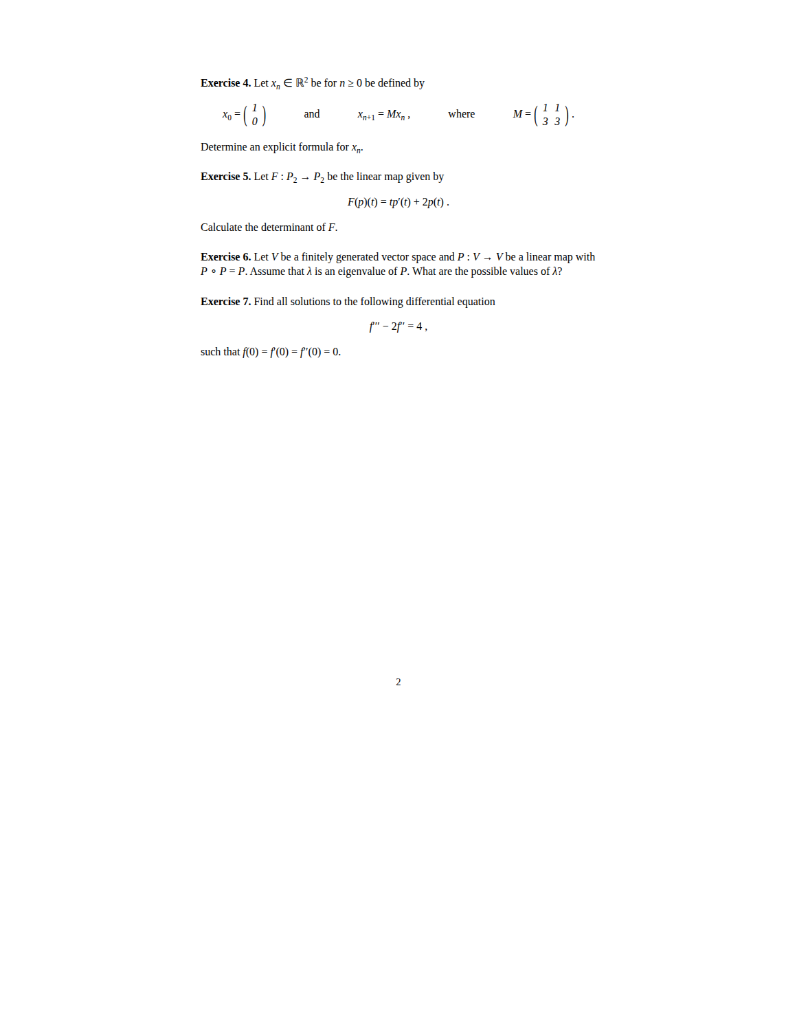Exercise 4. Let xn ∈ ℝ2 be for n ≥ 0 be defined by
x0 = (
| 1 |
| 0 |
) and xn+1 = Mxn , where M = (
| 1 | 1 |
| 3 | 3 |
) .
Determine an explicit formula for xn.
Exercise 5. Let F : P2 → P2 be the linear map given by
F(p)(t) = tp′(t) + 2p(t) .
Calculate the determinant of F.
Exercise 6. Let V be a finitely generated vector space and P : V → V be a linear map with P ∘ P = P. Assume that λ is an eigenvalue of P. What are the possible values of λ?
Exercise 7. Find all solutions to the following differential equation
f′′′ − 2f′′ = 4 ,
such that f(0) = f′(0) = f′′(0) = 0.
2